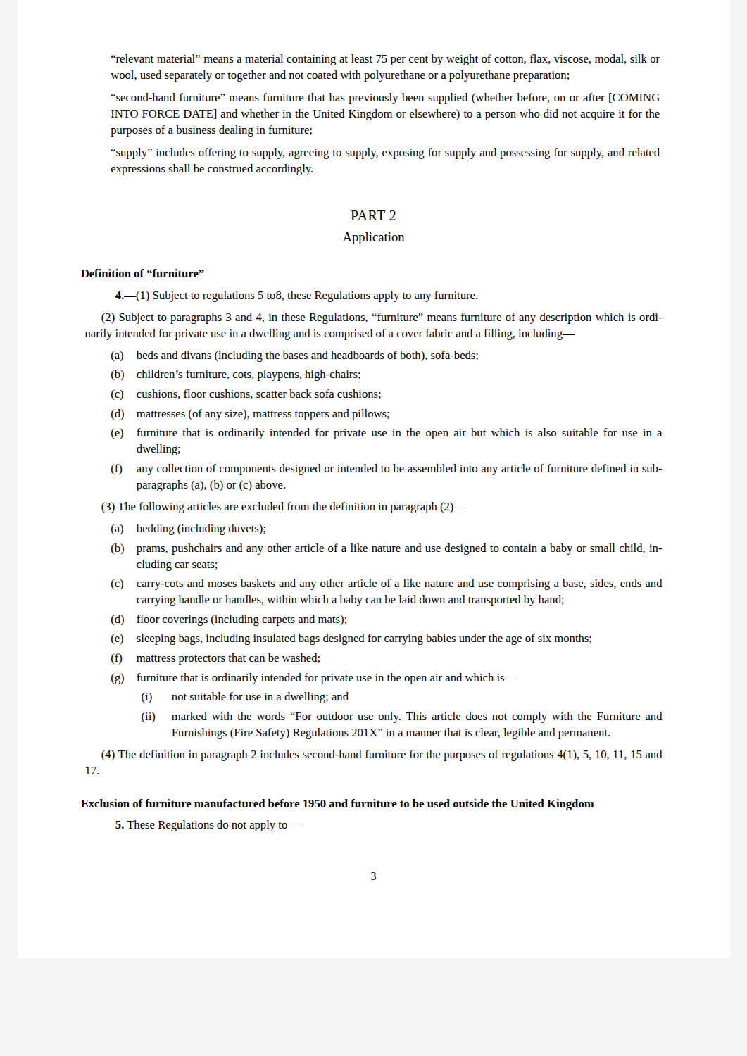“relevant material” means a material containing at least 75 per cent by weight of cotton, flax, viscose, modal, silk or wool, used separately or together and not coated with polyurethane or a polyurethane preparation;
“second-hand furniture” means furniture that has previously been supplied (whether before, on or after [COMING INTO FORCE DATE] and whether in the United Kingdom or elsewhere) to a person who did not acquire it for the purposes of a business dealing in furniture;
“supply” includes offering to supply, agreeing to supply, exposing for supply and possessing for supply, and related expressions shall be construed accordingly.
PART 2
Application
Definition of “furniture”
4.—(1) Subject to regulations 5 to8, these Regulations apply to any furniture.
(2) Subject to paragraphs 3 and 4, in these Regulations, “furniture” means furniture of any description which is ordinarily intended for private use in a dwelling and is comprised of a cover fabric and a filling, including—
(a) beds and divans (including the bases and headboards of both), sofa-beds;
(b) children’s furniture, cots, playpens, high-chairs;
(c) cushions, floor cushions, scatter back sofa cushions;
(d) mattresses (of any size), mattress toppers and pillows;
(e) furniture that is ordinarily intended for private use in the open air but which is also suitable for use in a dwelling;
(f) any collection of components designed or intended to be assembled into any article of furniture defined in sub-paragraphs (a), (b) or (c) above.
(3) The following articles are excluded from the definition in paragraph (2)—
(a) bedding (including duvets);
(b) prams, pushchairs and any other article of a like nature and use designed to contain a baby or small child, including car seats;
(c) carry-cots and moses baskets and any other article of a like nature and use comprising a base, sides, ends and carrying handle or handles, within which a baby can be laid down and transported by hand;
(d) floor coverings (including carpets and mats);
(e) sleeping bags, including insulated bags designed for carrying babies under the age of six months;
(f) mattress protectors that can be washed;
(g) furniture that is ordinarily intended for private use in the open air and which is—
(i) not suitable for use in a dwelling; and
(ii) marked with the words “For outdoor use only. This article does not comply with the Furniture and Furnishings (Fire Safety) Regulations 201X” in a manner that is clear, legible and permanent.
(4) The definition in paragraph 2 includes second-hand furniture for the purposes of regulations 4(1), 5, 10, 11, 15 and 17.
Exclusion of furniture manufactured before 1950 and furniture to be used outside the United Kingdom
5. These Regulations do not apply to—
3